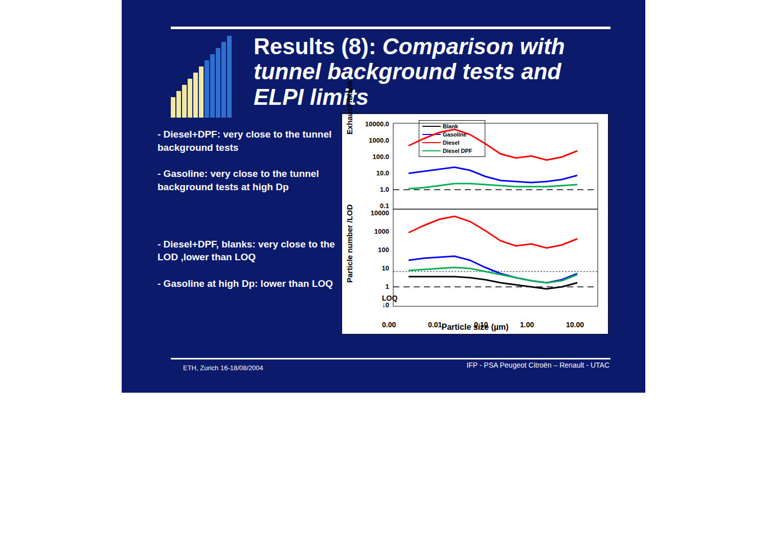Results (8): Comparison with tunnel background tests and ELPI limits
- Diesel+DPF: very close to the tunnel background tests
- Gasoline: very close to the tunnel background tests at high Dp
- Diesel+DPF, blanks: very close to the LOD ,lower than LOQ
- Gasoline at high Dp: lower than LOQ
Exhaust /blank
Particle number /LOD
Blank
Gasoline
Diesel
Diesel DPF
10000.0
1000.0
100.0
10.0
1.0
0.1
10000
1000
100
10
1
0
LOQ↓
0.00 0.01 0.10 1.00 10.00
Particle size (µm)
ETH, Zurich 16-18/08/2004
IFP - PSA Peugeot Citroën – Renault - UTAC